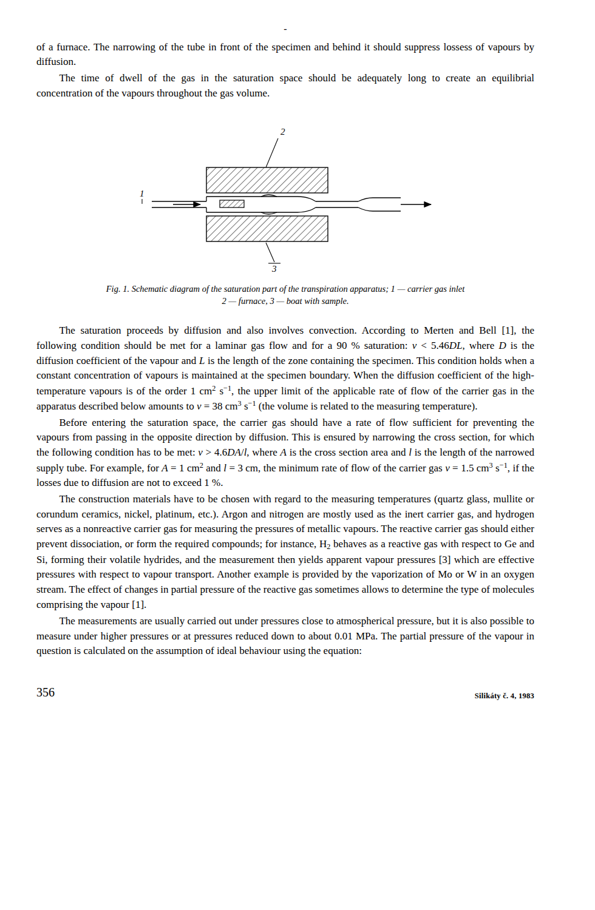-
of a furnace. The narrowing of the tube in front of the specimen and behind it should suppress lossess of vapours by diffusion.
The time of dwell of the gas in the saturation space should be adequately long to create an equilibrial concentration of the vapours throughout the gas volume.
2 3 1
Fig. 1. Schematic diagram of the saturation part of the transpiration apparatus; 1 — carrier gas inlet
2 — furnace, 3 — boat with sample.
The saturation proceeds by diffusion and also involves convection. According to Merten and Bell [1], the following condition should be met for a laminar gas flow and for a 90 % saturation: v < 5.46DL, where D is the diffusion coefficient of the vapour and L is the length of the zone containing the specimen. This condition holds when a constant concentration of vapours is maintained at the specimen boundary. When the diffusion coefficient of the high-temperature vapours is of the order 1 cm2 s−1, the upper limit of the applicable rate of flow of the carrier gas in the apparatus described below amounts to v = 38 cm3 s−1 (the volume is related to the measuring temperature).
Before entering the saturation space, the carrier gas should have a rate of flow sufficient for preventing the vapours from passing in the opposite direction by diffusion. This is ensured by narrowing the cross section, for which the following condition has to be met: v > 4.6DA/l, where A is the cross section area and l is the length of the narrowed supply tube. For example, for A = 1 cm2 and l = 3 cm, the minimum rate of flow of the carrier gas v = 1.5 cm3 s−1, if the losses due to diffusion are not to exceed 1 %.
The construction materials have to be chosen with regard to the measuring temperatures (quartz glass, mullite or corundum ceramics, nickel, platinum, etc.). Argon and nitrogen are mostly used as the inert carrier gas, and hydrogen serves as a nonreactive carrier gas for measuring the pressures of metallic vapours. The reactive carrier gas should either prevent dissociation, or form the required compounds; for instance, H2 behaves as a reactive gas with respect to Ge and Si, forming their volatile hydrides, and the measurement then yields apparent vapour pressures [3] which are effective pressures with respect to vapour transport. Another example is provided by the vaporization of Mo or W in an oxygen stream. The effect of changes in partial pressure of the reactive gas sometimes allows to determine the type of molecules comprising the vapour [1].
The measurements are usually carried out under pressures close to atmospherical pressure, but it is also possible to measure under higher pressures or at pressures reduced down to about 0.01 MPa. The partial pressure of the vapour in question is calculated on the assumption of ideal behaviour using the equation:
356
Silikáty č. 4, 1983